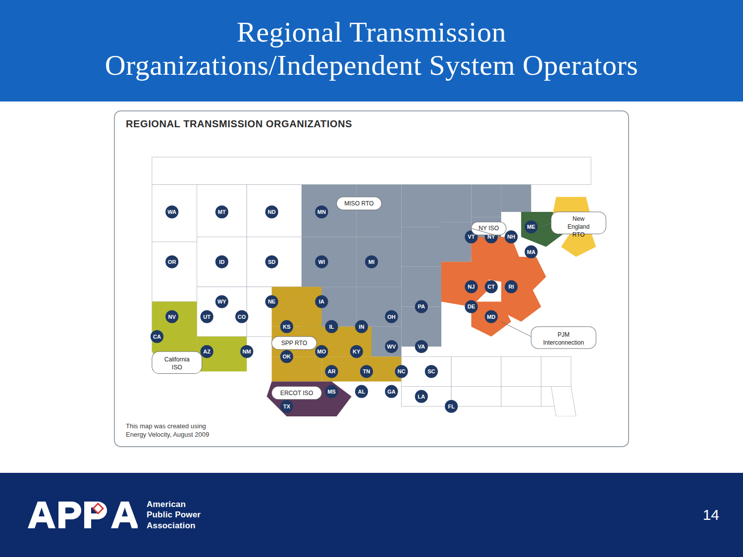Regional Transmission
Organizations/Independent System Operators
REGIONAL TRANSMISSION ORGANIZATIONS
Regional Transmission Organizations map WA MT ND MN OR ID SD WI MI WY NE IA NV UT CO KS IL IN OH PA CA AZ NM OK MO KY WV VA AR TN NC SC MS AL GA LA FL TX NJ CT RI DE MD VT NY NH ME MA MISO RTO NY ISO New England RTO SPP RTO California ISO ERCOT ISO PJM Interconnection
This map was created using
Energy Velocity, August 2009
®
American
Public Power
Association
14